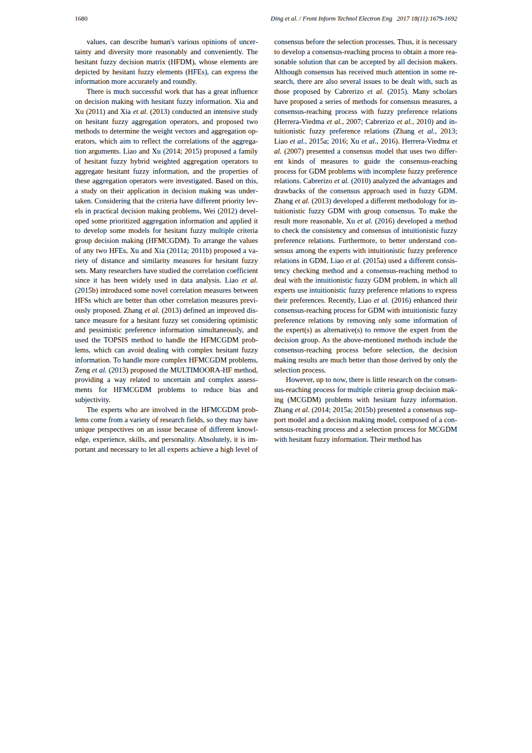1680 Ding et al. / Front Inform Technol Electron Eng 2017 18(11):1679-1692
values, can describe human's various opinions of uncertainty and diversity more reasonably and conveniently. The hesitant fuzzy decision matrix (HFDM), whose elements are depicted by hesitant fuzzy elements (HFEs), can express the information more accurately and roundly.
There is much successful work that has a great influence on decision making with hesitant fuzzy information. Xia and Xu (2011) and Xia et al. (2013) conducted an intensive study on hesitant fuzzy aggregation operators, and proposed two methods to determine the weight vectors and aggregation operators, which aim to reflect the correlations of the aggregation arguments. Liao and Xu (2014; 2015) proposed a family of hesitant fuzzy hybrid weighted aggregation operators to aggregate hesitant fuzzy information, and the properties of these aggregation operators were investigated. Based on this, a study on their application in decision making was undertaken. Considering that the criteria have different priority levels in practical decision making problems, Wei (2012) developed some prioritized aggregation information and applied it to develop some models for hesitant fuzzy multiple criteria group decision making (HFMCGDM). To arrange the values of any two HFEs, Xu and Xia (2011a; 2011b) proposed a variety of distance and similarity measures for hesitant fuzzy sets. Many researchers have studied the correlation coefficient since it has been widely used in data analysis. Liao et al. (2015b) introduced some novel correlation measures between HFSs which are better than other correlation measures previously proposed. Zhang et al. (2013) defined an improved distance measure for a hesitant fuzzy set considering optimistic and pessimistic preference information simultaneously, and used the TOPSIS method to handle the HFMCGDM problems, which can avoid dealing with complex hesitant fuzzy information. To handle more complex HFMCGDM problems, Zeng et al. (2013) proposed the MULTIMOORA-HF method, providing a way related to uncertain and complex assessments for HFMCGDM problems to reduce bias and subjectivity.
The experts who are involved in the HFMCGDM problems come from a variety of research fields, so they may have unique perspectives on an issue because of different knowledge, experience, skills, and personality. Absolutely, it is important and necessary to let all experts achieve a high level of consensus before the selection processes. Thus, it is necessary to develop a consensus-reaching process to obtain a more reasonable solution that can be accepted by all decision makers. Although consensus has received much attention in some research, there are also several issues to be dealt with, such as those proposed by Cabrerizo et al. (2015). Many scholars have proposed a series of methods for consensus measures, a consensus-reaching process with fuzzy preference relations (Herrera-Viedma et al., 2007; Cabrerizo et al., 2010) and intuitionistic fuzzy preference relations (Zhang et al., 2013; Liao et al., 2015a; 2016; Xu et al., 2016). Herrera-Viedma et al. (2007) presented a consensus model that uses two different kinds of measures to guide the consensus-reaching process for GDM problems with incomplete fuzzy preference relations. Cabrerizo et al. (2010) analyzed the advantages and drawbacks of the consensus approach used in fuzzy GDM. Zhang et al. (2013) developed a different methodology for intuitionistic fuzzy GDM with group consensus. To make the result more reasonable, Xu et al. (2016) developed a method to check the consistency and consensus of intuitionistic fuzzy preference relations. Furthermore, to better understand consensus among the experts with intuitionistic fuzzy preference relations in GDM, Liao et al. (2015a) used a different consistency checking method and a consensus-reaching method to deal with the intuitionistic fuzzy GDM problem, in which all experts use intuitionistic fuzzy preference relations to express their preferences. Recently, Liao et al. (2016) enhanced their consensus-reaching process for GDM with intuitionistic fuzzy preference relations by removing only some information of the expert(s) as alternative(s) to remove the expert from the decision group. As the above-mentioned methods include the consensus-reaching process before selection, the decision making results are much better than those derived by only the selection process.
However, up to now, there is little research on the consensus-reaching process for multiple criteria group decision making (MCGDM) problems with hesitant fuzzy information. Zhang et al. (2014; 2015a; 2015b) presented a consensus support model and a decision making model, composed of a consensus-reaching process and a selection process for MCGDM with hesitant fuzzy information. Their method has